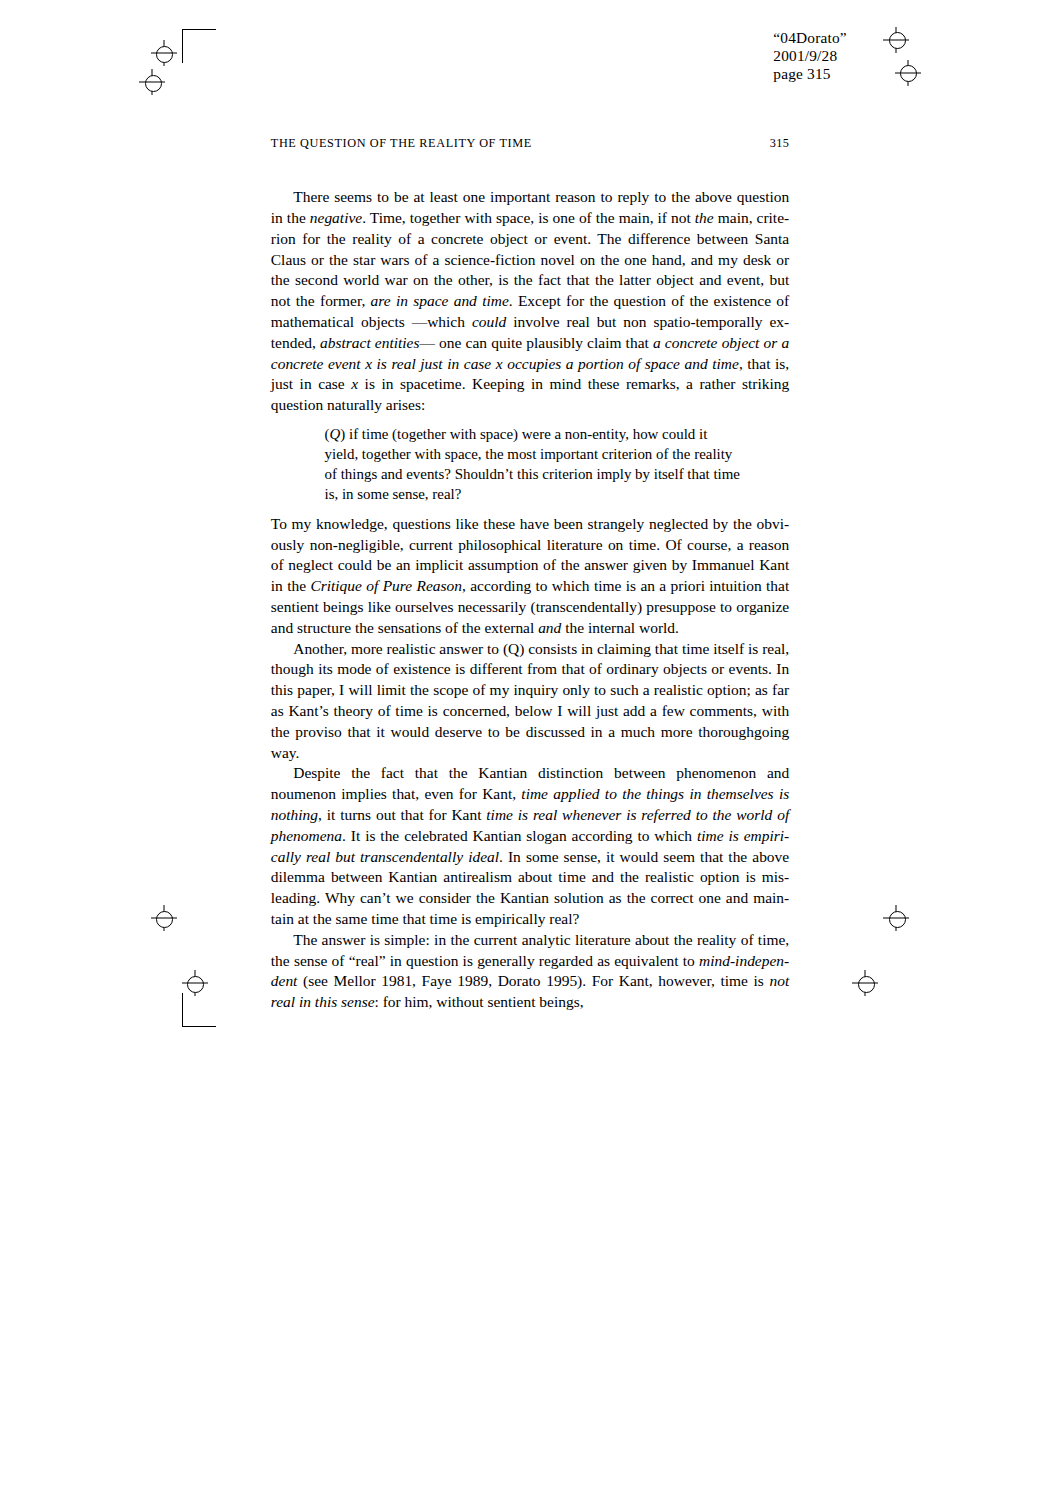“04Dorato”
2001/9/28
page 315
THE QUESTION OF THE REALITY OF TIME 315
There seems to be at least one important reason to reply to the above question in the negative. Time, together with space, is one of the main, if not the main, criterion for the reality of a concrete object or event. The difference between Santa Claus or the star wars of a science-fiction novel on the one hand, and my desk or the second world war on the other, is the fact that the latter object and event, but not the former, are in space and time. Except for the question of the existence of mathematical objects —which could involve real but non spatio-temporally extended, abstract entities— one can quite plausibly claim that a concrete object or a concrete event x is real just in case x occupies a portion of space and time, that is, just in case x is in spacetime. Keeping in mind these remarks, a rather striking question naturally arises:
(Q) if time (together with space) were a non-entity, how could it yield, together with space, the most important criterion of the reality of things and events? Shouldn’t this criterion imply by itself that time is, in some sense, real?
To my knowledge, questions like these have been strangely neglected by the obviously non-negligible, current philosophical literature on time. Of course, a reason of neglect could be an implicit assumption of the answer given by Immanuel Kant in the Critique of Pure Reason, according to which time is an a priori intuition that sentient beings like ourselves necessarily (transcendentally) presuppose to organize and structure the sensations of the external and the internal world.
Another, more realistic answer to (Q) consists in claiming that time itself is real, though its mode of existence is different from that of ordinary objects or events. In this paper, I will limit the scope of my inquiry only to such a realistic option; as far as Kant’s theory of time is concerned, below I will just add a few comments, with the proviso that it would deserve to be discussed in a much more thoroughgoing way.
Despite the fact that the Kantian distinction between phenomenon and noumenon implies that, even for Kant, time applied to the things in themselves is nothing, it turns out that for Kant time is real whenever is referred to the world of phenomena. It is the celebrated Kantian slogan according to which time is empirically real but transcendentally ideal. In some sense, it would seem that the above dilemma between Kantian antirealism about time and the realistic option is misleading. Why can’t we consider the Kantian solution as the correct one and maintain at the same time that time is empirically real?
The answer is simple: in the current analytic literature about the reality of time, the sense of “real” in question is generally regarded as equivalent to mind-independent (see Mellor 1981, Faye 1989, Dorato 1995). For Kant, however, time is not real in this sense: for him, without sentient beings,